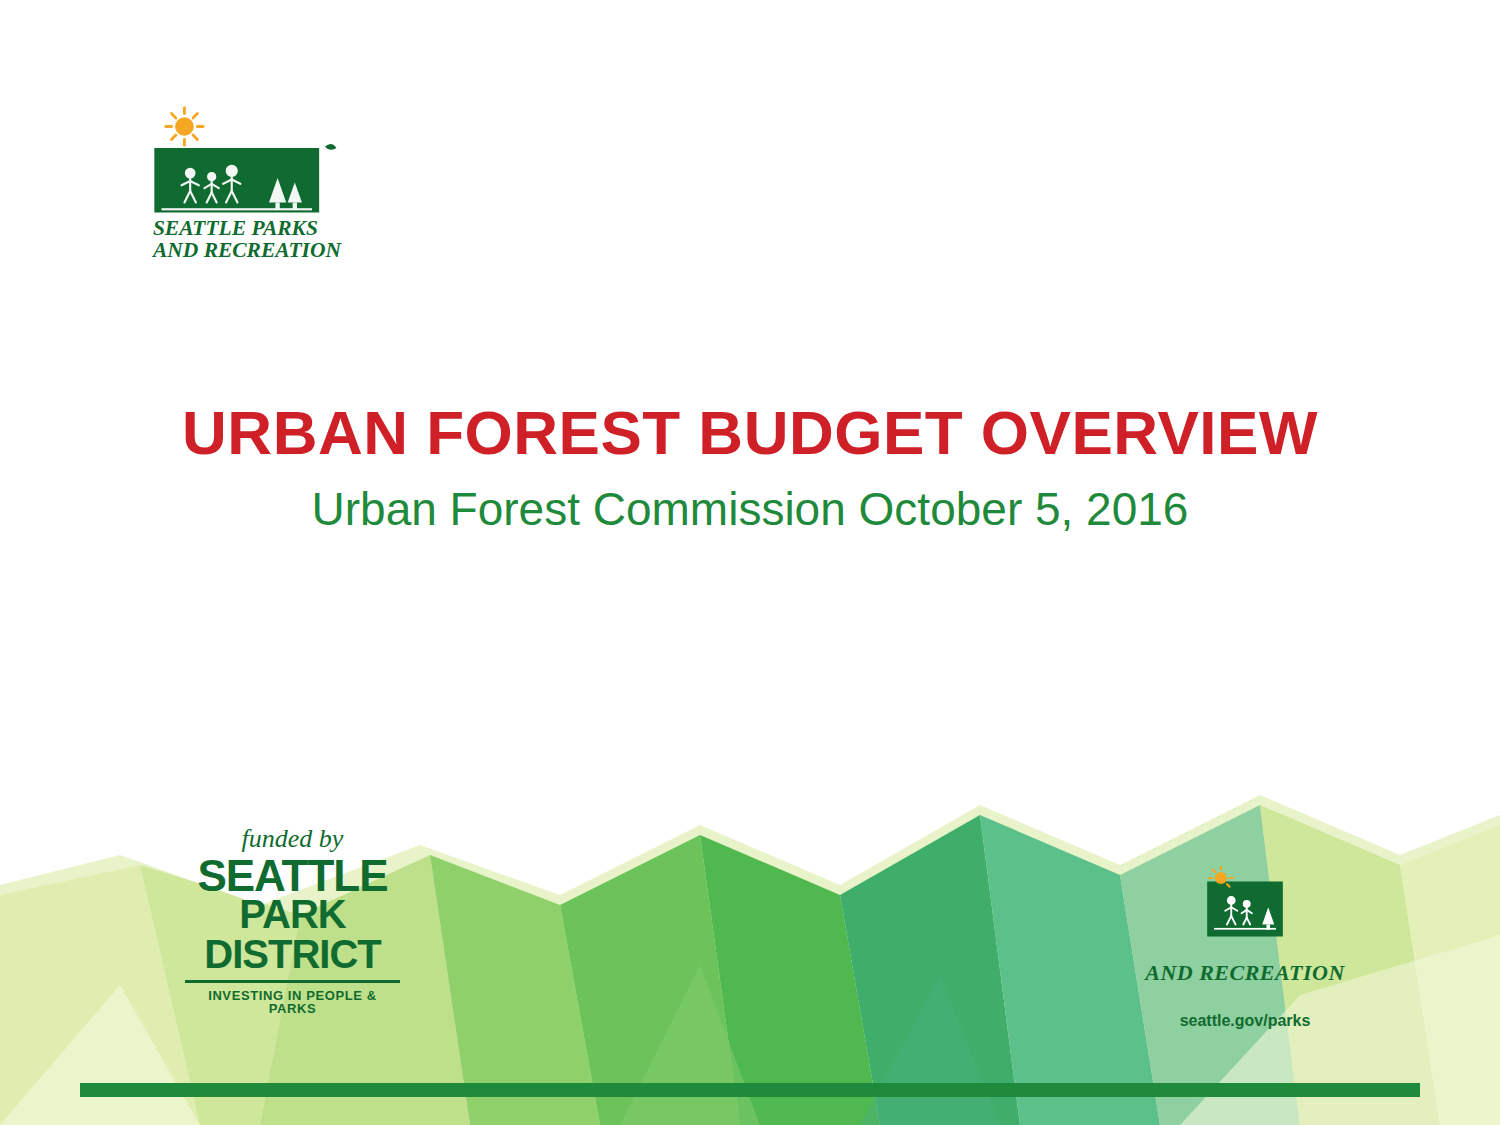SEATTLE PARKS AND RECREATION
Urban Forest Budget Overview
Urban Forest Commission October 5, 2016
funded by
SEATTLE
PARK DISTRICT
INVESTING IN PEOPLE & PARKS
AND RECREATION
seattle.gov/parks